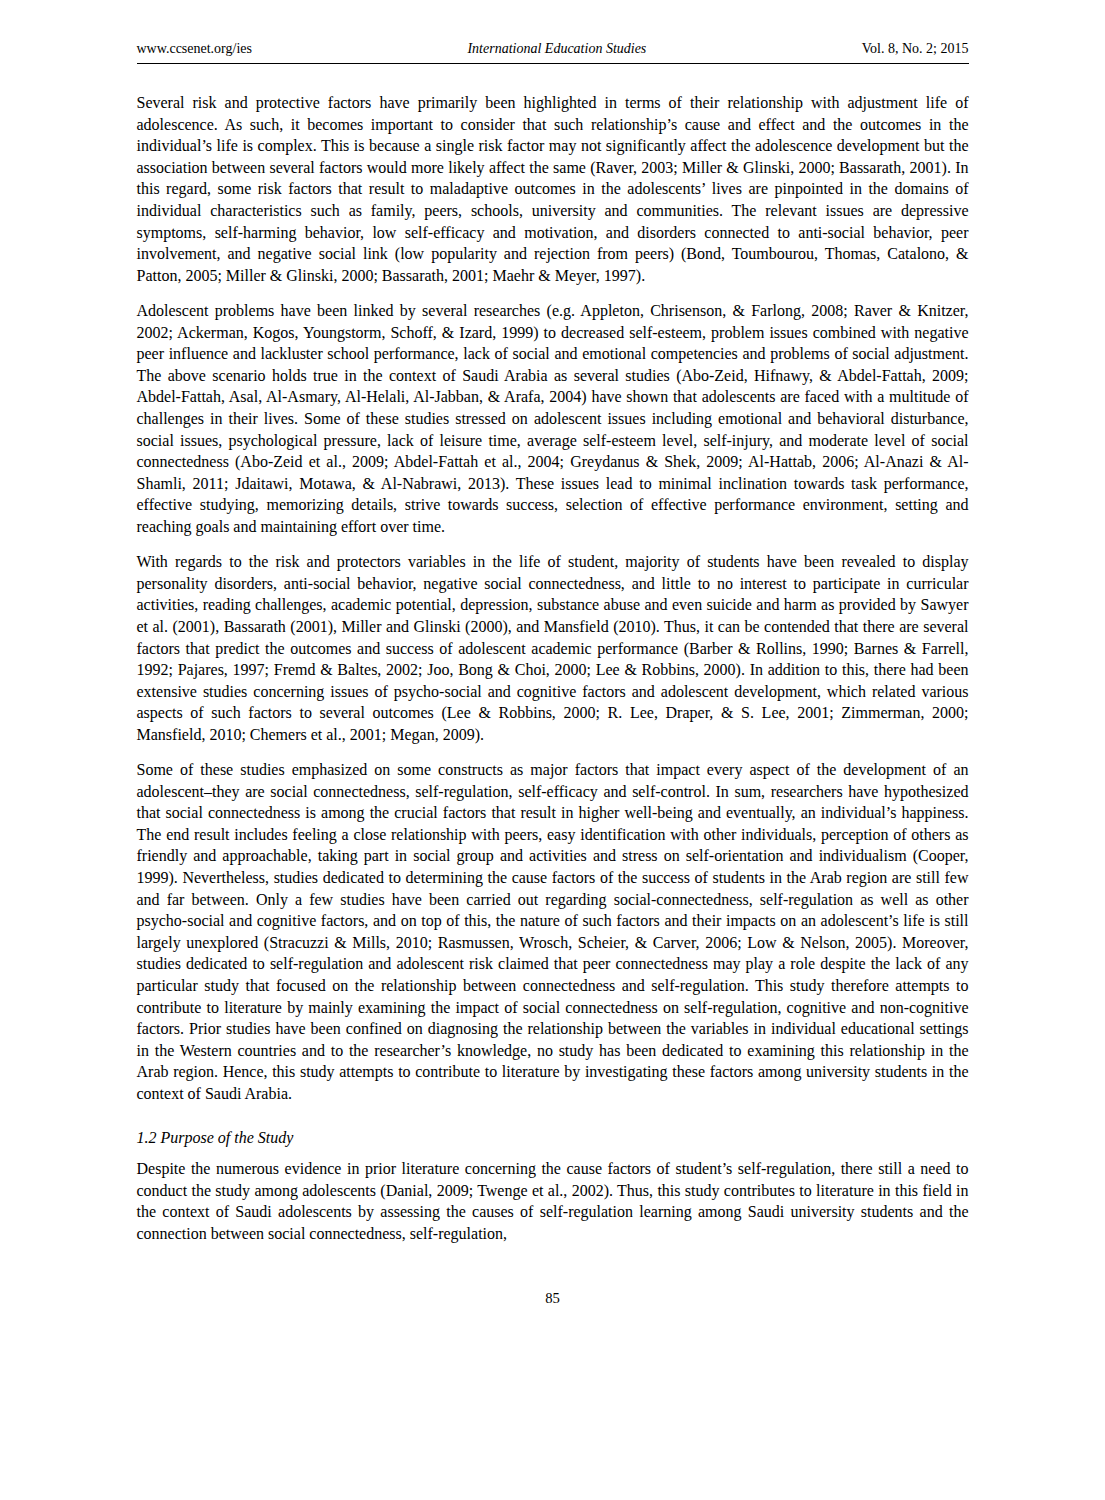www.ccsenet.org/ies International Education Studies Vol. 8, No. 2; 2015
Several risk and protective factors have primarily been highlighted in terms of their relationship with adjustment life of adolescence. As such, it becomes important to consider that such relationship’s cause and effect and the outcomes in the individual’s life is complex. This is because a single risk factor may not significantly affect the adolescence development but the association between several factors would more likely affect the same (Raver, 2003; Miller & Glinski, 2000; Bassarath, 2001). In this regard, some risk factors that result to maladaptive outcomes in the adolescents’ lives are pinpointed in the domains of individual characteristics such as family, peers, schools, university and communities. The relevant issues are depressive symptoms, self-harming behavior, low self-efficacy and motivation, and disorders connected to anti-social behavior, peer involvement, and negative social link (low popularity and rejection from peers) (Bond, Toumbourou, Thomas, Catalono, & Patton, 2005; Miller & Glinski, 2000; Bassarath, 2001; Maehr & Meyer, 1997).
Adolescent problems have been linked by several researches (e.g. Appleton, Chrisenson, & Farlong, 2008; Raver & Knitzer, 2002; Ackerman, Kogos, Youngstorm, Schoff, & Izard, 1999) to decreased self-esteem, problem issues combined with negative peer influence and lackluster school performance, lack of social and emotional competencies and problems of social adjustment. The above scenario holds true in the context of Saudi Arabia as several studies (Abo-Zeid, Hifnawy, & Abdel-Fattah, 2009; Abdel-Fattah, Asal, Al-Asmary, Al-Helali, Al-Jabban, & Arafa, 2004) have shown that adolescents are faced with a multitude of challenges in their lives. Some of these studies stressed on adolescent issues including emotional and behavioral disturbance, social issues, psychological pressure, lack of leisure time, average self-esteem level, self-injury, and moderate level of social connectedness (Abo-Zeid et al., 2009; Abdel-Fattah et al., 2004; Greydanus & Shek, 2009; Al-Hattab, 2006; Al-Anazi & Al-Shamli, 2011; Jdaitawi, Motawa, & Al-Nabrawi, 2013). These issues lead to minimal inclination towards task performance, effective studying, memorizing details, strive towards success, selection of effective performance environment, setting and reaching goals and maintaining effort over time.
With regards to the risk and protectors variables in the life of student, majority of students have been revealed to display personality disorders, anti-social behavior, negative social connectedness, and little to no interest to participate in curricular activities, reading challenges, academic potential, depression, substance abuse and even suicide and harm as provided by Sawyer et al. (2001), Bassarath (2001), Miller and Glinski (2000), and Mansfield (2010). Thus, it can be contended that there are several factors that predict the outcomes and success of adolescent academic performance (Barber & Rollins, 1990; Barnes & Farrell, 1992; Pajares, 1997; Fremd & Baltes, 2002; Joo, Bong & Choi, 2000; Lee & Robbins, 2000). In addition to this, there had been extensive studies concerning issues of psycho-social and cognitive factors and adolescent development, which related various aspects of such factors to several outcomes (Lee & Robbins, 2000; R. Lee, Draper, & S. Lee, 2001; Zimmerman, 2000; Mansfield, 2010; Chemers et al., 2001; Megan, 2009).
Some of these studies emphasized on some constructs as major factors that impact every aspect of the development of an adolescent–they are social connectedness, self-regulation, self-efficacy and self-control. In sum, researchers have hypothesized that social connectedness is among the crucial factors that result in higher well-being and eventually, an individual’s happiness. The end result includes feeling a close relationship with peers, easy identification with other individuals, perception of others as friendly and approachable, taking part in social group and activities and stress on self-orientation and individualism (Cooper, 1999). Nevertheless, studies dedicated to determining the cause factors of the success of students in the Arab region are still few and far between. Only a few studies have been carried out regarding social-connectedness, self-regulation as well as other psycho-social and cognitive factors, and on top of this, the nature of such factors and their impacts on an adolescent’s life is still largely unexplored (Stracuzzi & Mills, 2010; Rasmussen, Wrosch, Scheier, & Carver, 2006; Low & Nelson, 2005). Moreover, studies dedicated to self-regulation and adolescent risk claimed that peer connectedness may play a role despite the lack of any particular study that focused on the relationship between connectedness and self-regulation. This study therefore attempts to contribute to literature by mainly examining the impact of social connectedness on self-regulation, cognitive and non-cognitive factors. Prior studies have been confined on diagnosing the relationship between the variables in individual educational settings in the Western countries and to the researcher’s knowledge, no study has been dedicated to examining this relationship in the Arab region. Hence, this study attempts to contribute to literature by investigating these factors among university students in the context of Saudi Arabia.
1.2 Purpose of the Study
Despite the numerous evidence in prior literature concerning the cause factors of student’s self-regulation, there still a need to conduct the study among adolescents (Danial, 2009; Twenge et al., 2002). Thus, this study contributes to literature in this field in the context of Saudi adolescents by assessing the causes of self-regulation learning among Saudi university students and the connection between social connectedness, self-regulation,
85